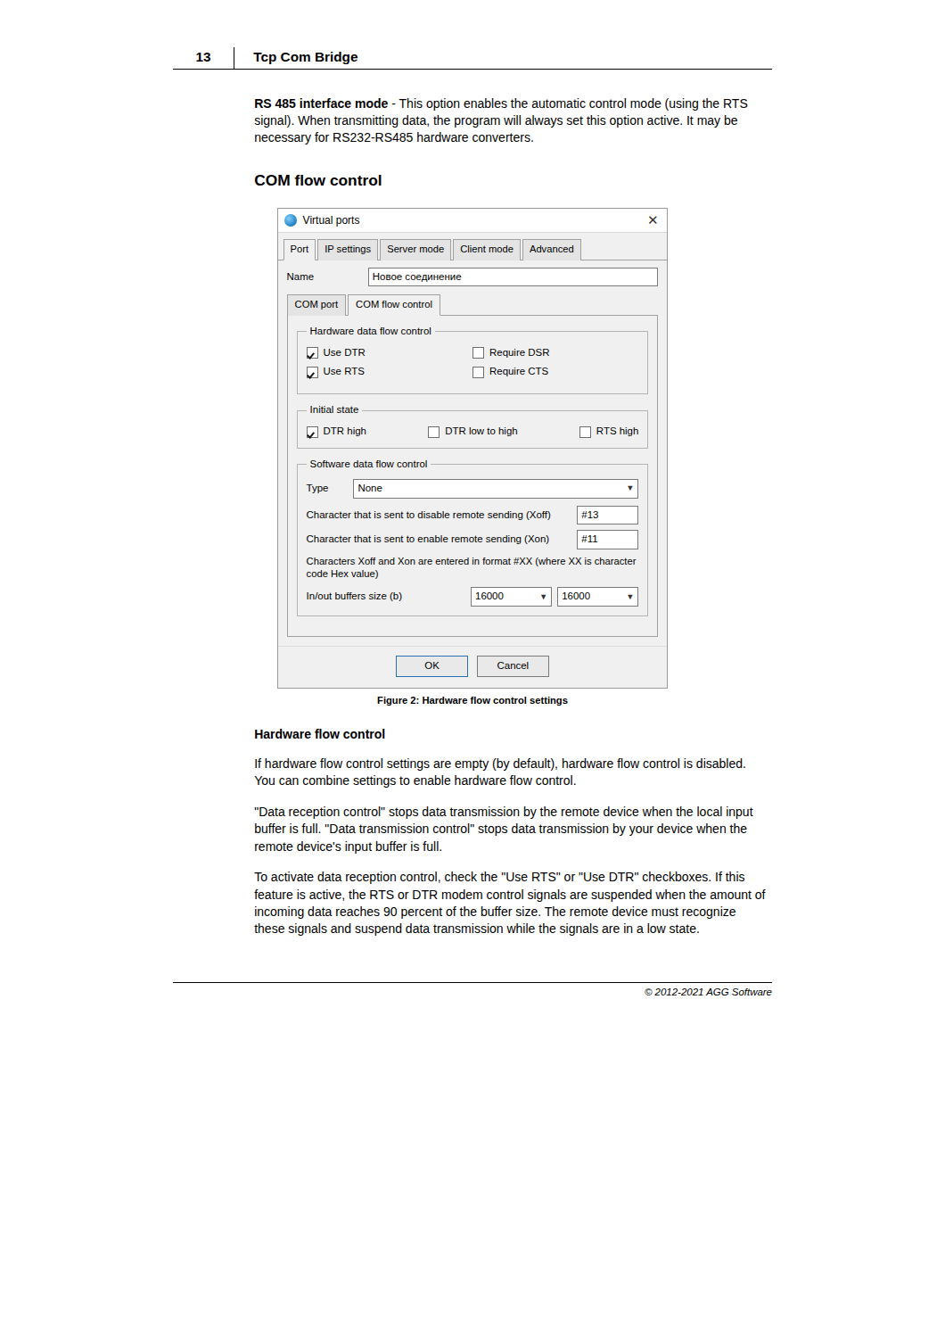13
Tcp Com Bridge
RS 485 interface mode - This option enables the automatic control mode (using the RTS signal). When transmitting data, the program will always set this option active. It may be necessary for RS232-RS485 hardware converters.
COM flow control
Virtual ports
✕
Port
IP settings
Server mode
Client mode
Advanced
Name
Новое соединение
COM port
COM flow control
Hardware data flow control
Use DTR
Require DSR
Use RTS
Require CTS
Initial state
DTR high
DTR low to high
RTS high
Software data flow control
Type
None▼
Character that is sent to disable remote sending (Xoff)
#13
Character that is sent to enable remote sending (Xon)
#11
Characters Xoff and Xon are entered in format #XX (where XX is character code Hex value)
In/out buffers size (b)
16000▼
16000▼
OK
Cancel
Figure 2: Hardware flow control settings
Hardware flow control
If hardware flow control settings are empty (by default), hardware flow control is disabled. You can combine settings to enable hardware flow control.
"Data reception control" stops data transmission by the remote device when the local input buffer is full. "Data transmission control" stops data transmission by your device when the remote device's input buffer is full.
To activate data reception control, check the "Use RTS" or "Use DTR" checkboxes. If this feature is active, the RTS or DTR modem control signals are suspended when the amount of incoming data reaches 90 percent of the buffer size. The remote device must recognize these signals and suspend data transmission while the signals are in a low state.
© 2012-2021 AGG Software